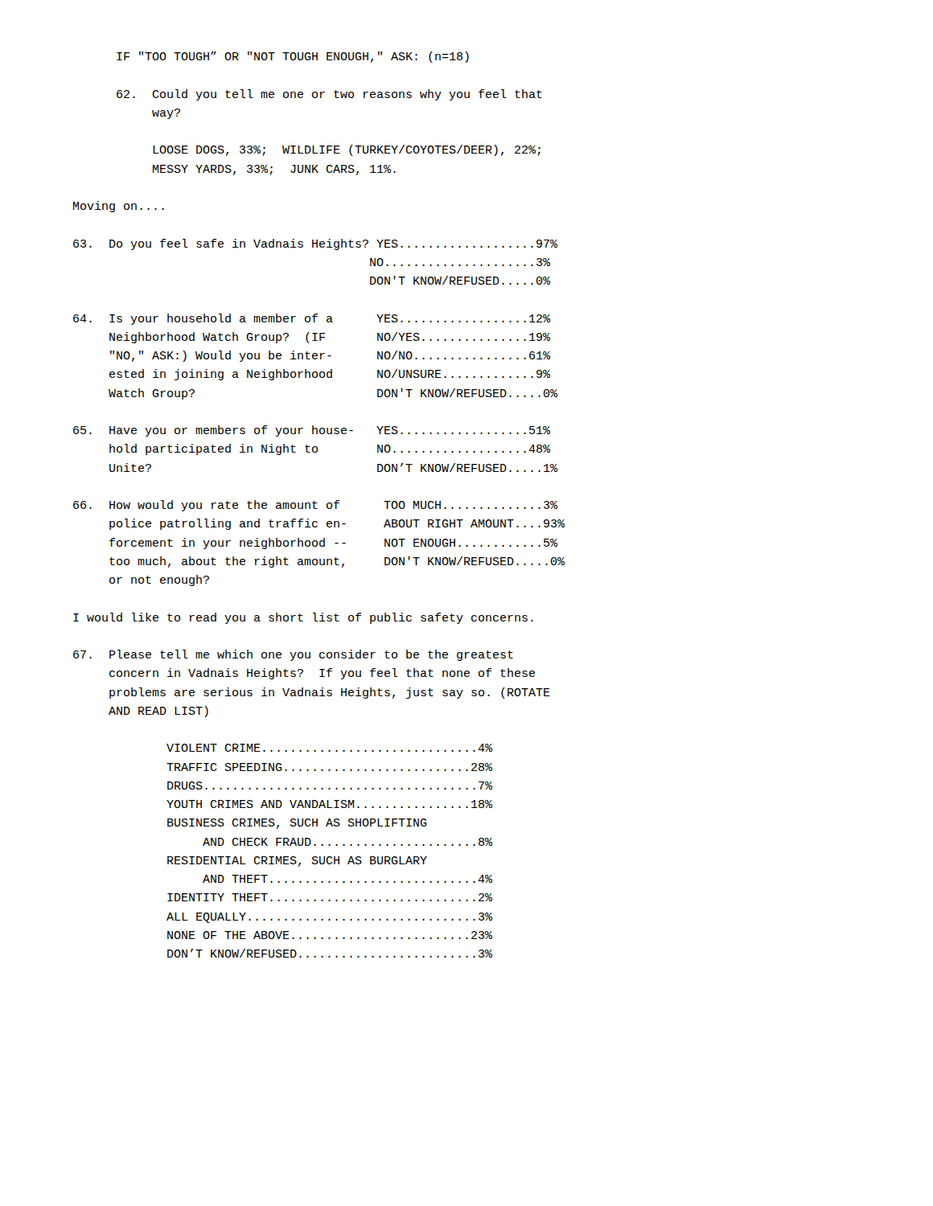IF "TOO TOUGH” OR "NOT TOUGH ENOUGH," ASK: (n=18)

      62.  Could you tell me one or two reasons why you feel that
           way?

           LOOSE DOGS, 33%;  WILDLIFE (TURKEY/COYOTES/DEER), 22%;
           MESSY YARDS, 33%;  JUNK CARS, 11%.

Moving on....

63.  Do you feel safe in Vadnais Heights? YES...................97%
                                         NO.....................3%
                                         DON'T KNOW/REFUSED.....0%

64.  Is your household a member of a      YES..................12%
     Neighborhood Watch Group?  (IF       NO/YES...............19%
     "NO," ASK:) Would you be inter-      NO/NO................61%
     ested in joining a Neighborhood      NO/UNSURE.............9%
     Watch Group?                         DON'T KNOW/REFUSED.....0%

65.  Have you or members of your house-   YES..................51%
     hold participated in Night to        NO...................48%
     Unite?                               DON’T KNOW/REFUSED.....1%

66.  How would you rate the amount of      TOO MUCH..............3%
     police patrolling and traffic en-     ABOUT RIGHT AMOUNT....93%
     forcement in your neighborhood --     NOT ENOUGH............5%
     too much, about the right amount,     DON'T KNOW/REFUSED.....0%
     or not enough?

I would like to read you a short list of public safety concerns.

67.  Please tell me which one you consider to be the greatest
     concern in Vadnais Heights?  If you feel that none of these
     problems are serious in Vadnais Heights, just say so. (ROTATE
     AND READ LIST)

             VIOLENT CRIME..............................4%
             TRAFFIC SPEEDING..........................28%
             DRUGS......................................7%
             YOUTH CRIMES AND VANDALISM................18%
             BUSINESS CRIMES, SUCH AS SHOPLIFTING
                  AND CHECK FRAUD.......................8%
             RESIDENTIAL CRIMES, SUCH AS BURGLARY
                  AND THEFT.............................4%
             IDENTITY THEFT.............................2%
             ALL EQUALLY................................3%
             NONE OF THE ABOVE.........................23%
             DON’T KNOW/REFUSED.........................3%